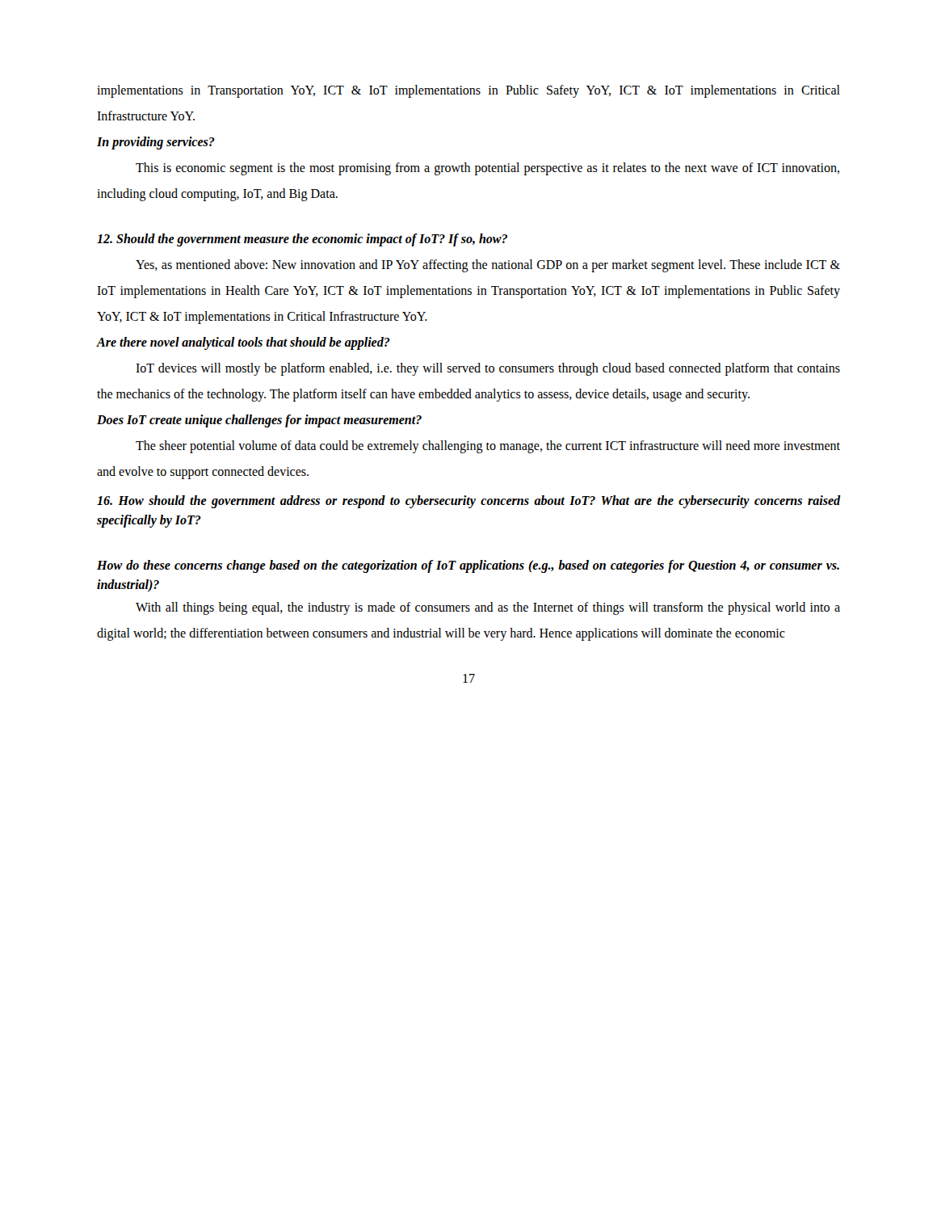implementations in Transportation YoY, ICT & IoT implementations in Public Safety YoY, ICT & IoT implementations in Critical Infrastructure YoY.
In providing services?
This is economic segment is the most promising from a growth potential perspective as it relates to the next wave of ICT innovation, including cloud computing, IoT, and Big Data.
12. Should the government measure the economic impact of IoT? If so, how?
Yes, as mentioned above: New innovation and IP YoY affecting the national GDP on a per market segment level. These include ICT & IoT implementations in Health Care YoY, ICT & IoT implementations in Transportation YoY, ICT & IoT implementations in Public Safety YoY, ICT & IoT implementations in Critical Infrastructure YoY.
Are there novel analytical tools that should be applied?
IoT devices will mostly be platform enabled, i.e. they will served to consumers through cloud based connected platform that contains the mechanics of the technology. The platform itself can have embedded analytics to assess, device details, usage and security.
Does IoT create unique challenges for impact measurement?
The sheer potential volume of data could be extremely challenging to manage, the current ICT infrastructure will need more investment and evolve to support connected devices.
16. How should the government address or respond to cybersecurity concerns about IoT? What are the cybersecurity concerns raised specifically by IoT?
How do these concerns change based on the categorization of IoT applications (e.g., based on categories for Question 4, or consumer vs. industrial)?
With all things being equal, the industry is made of consumers and as the Internet of things will transform the physical world into a digital world; the differentiation between consumers and industrial will be very hard. Hence applications will dominate the economic
17